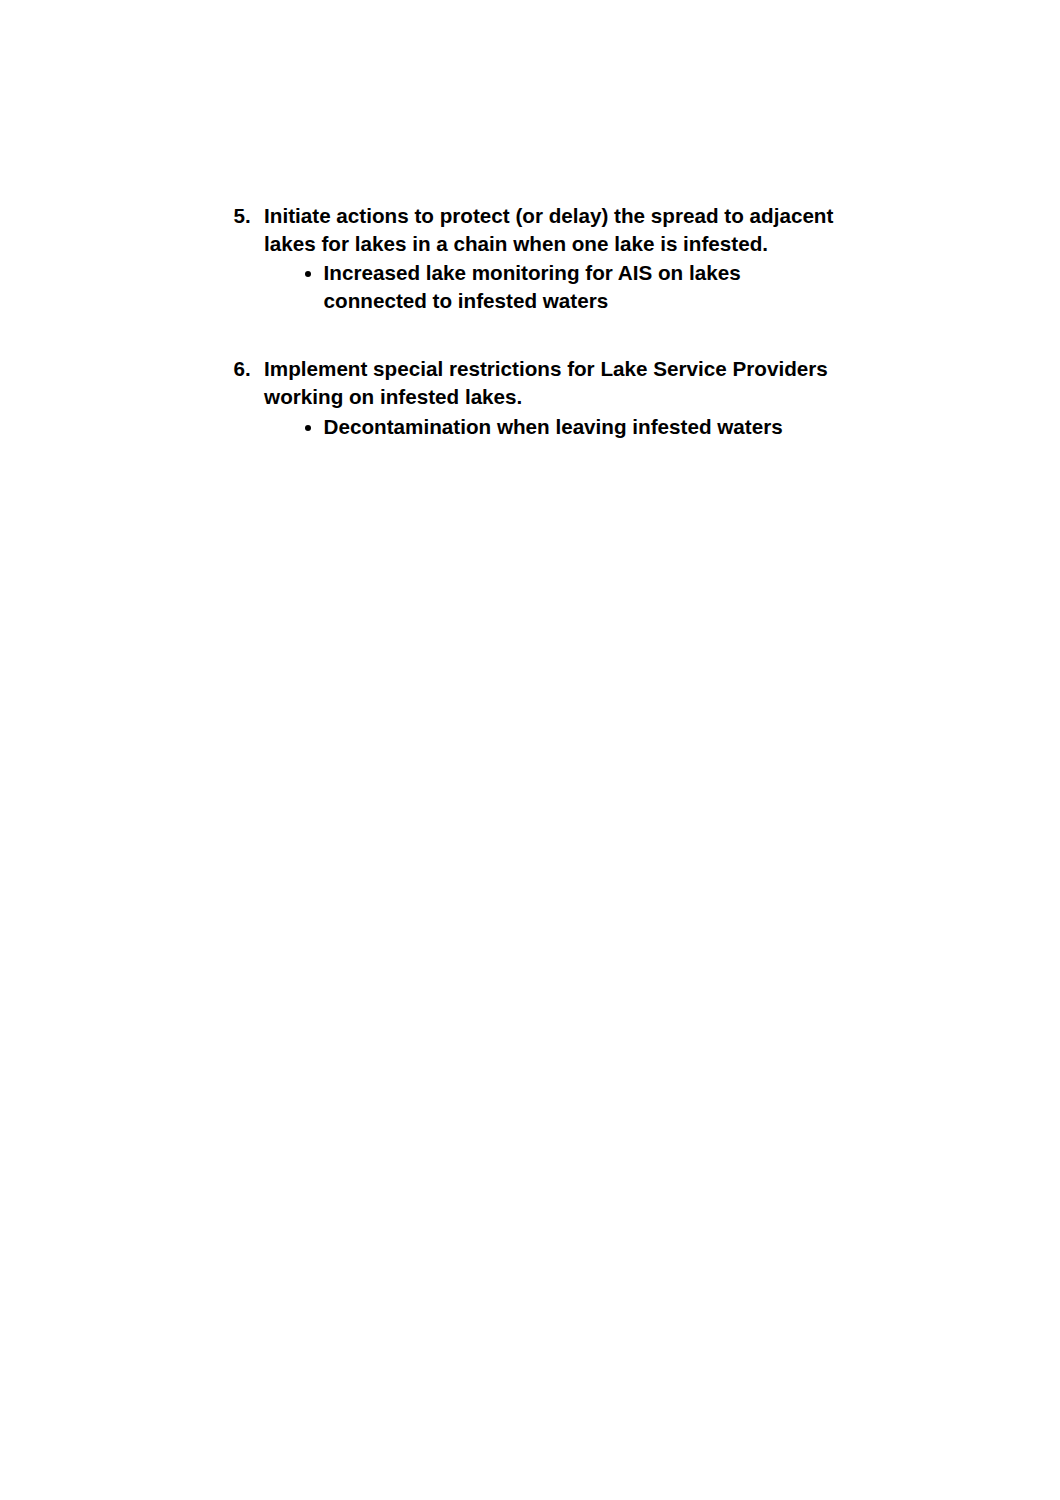Initiate actions to protect (or delay) the spread to adjacent lakes for lakes in a chain when one lake is infested.
Increased lake monitoring for AIS on lakes connected to infested waters
Implement special restrictions for Lake Service Providers working on infested lakes.
Decontamination when leaving infested waters